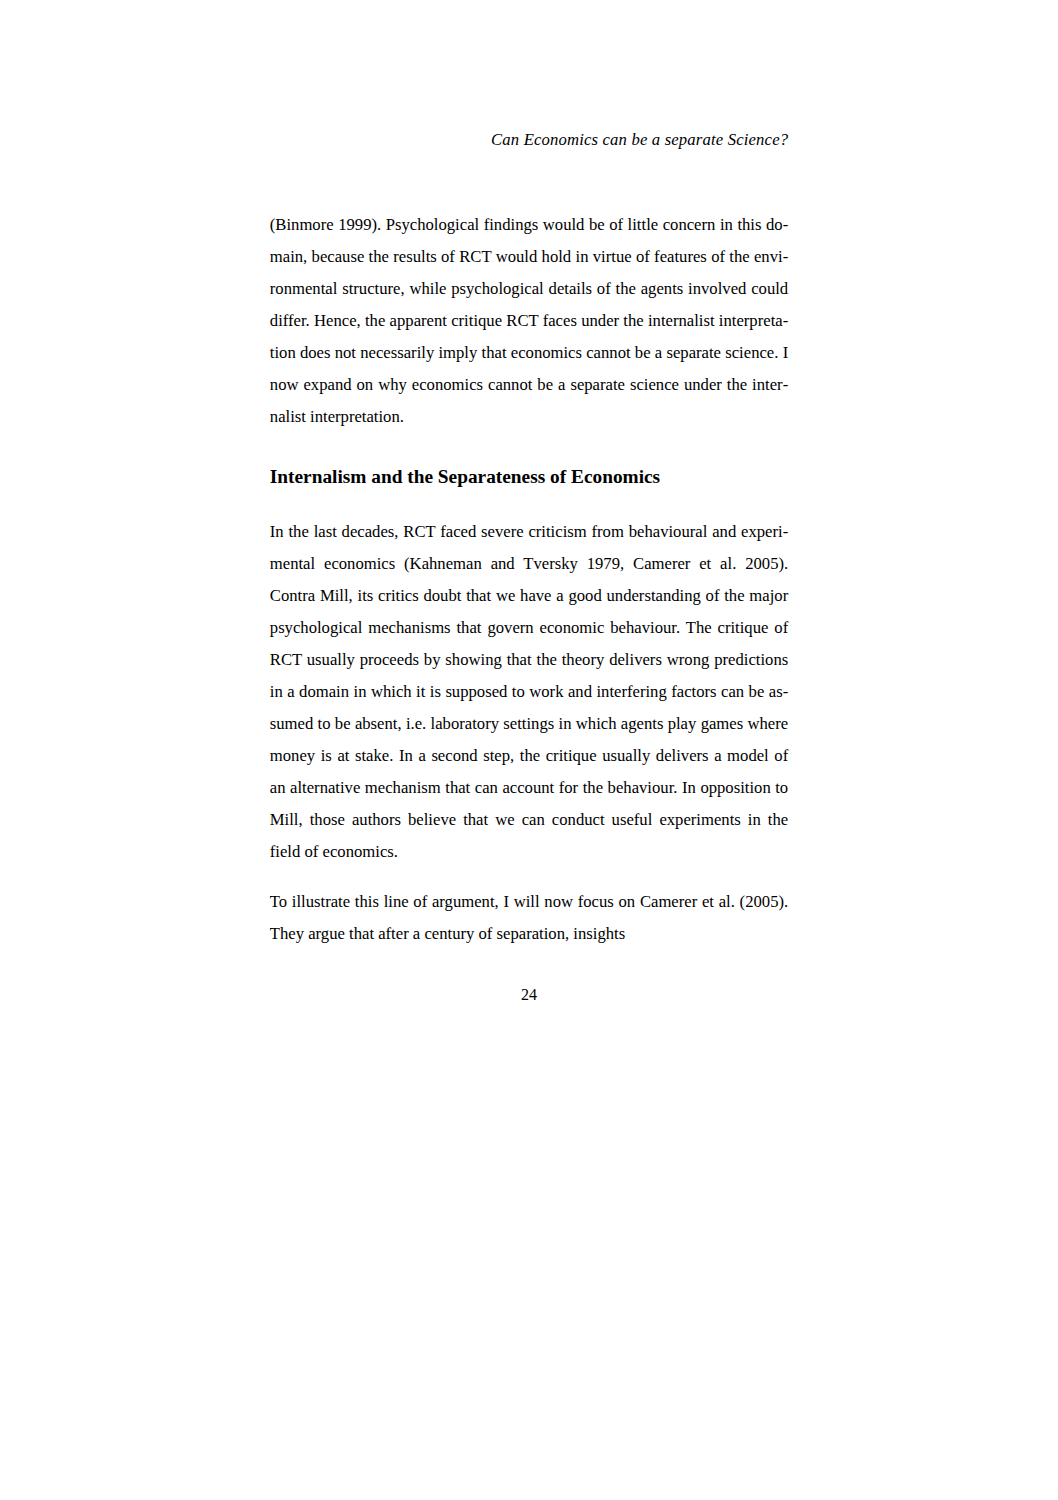Can Economics can be a separate Science?
(Binmore 1999). Psychological findings would be of little concern in this domain, because the results of RCT would hold in virtue of features of the environmental structure, while psychological details of the agents involved could differ. Hence, the apparent critique RCT faces under the internalist interpretation does not necessarily imply that economics cannot be a separate science. I now expand on why economics cannot be a separate science under the internalist interpretation.
Internalism and the Separateness of Economics
In the last decades, RCT faced severe criticism from behavioural and experimental economics (Kahneman and Tversky 1979, Camerer et al. 2005). Contra Mill, its critics doubt that we have a good understanding of the major psychological mechanisms that govern economic behaviour. The critique of RCT usually proceeds by showing that the theory delivers wrong predictions in a domain in which it is supposed to work and interfering factors can be assumed to be absent, i.e. laboratory settings in which agents play games where money is at stake. In a second step, the critique usually delivers a model of an alternative mechanism that can account for the behaviour. In opposition to Mill, those authors believe that we can conduct useful experiments in the field of economics.
To illustrate this line of argument, I will now focus on Camerer et al. (2005). They argue that after a century of separation, insights
24